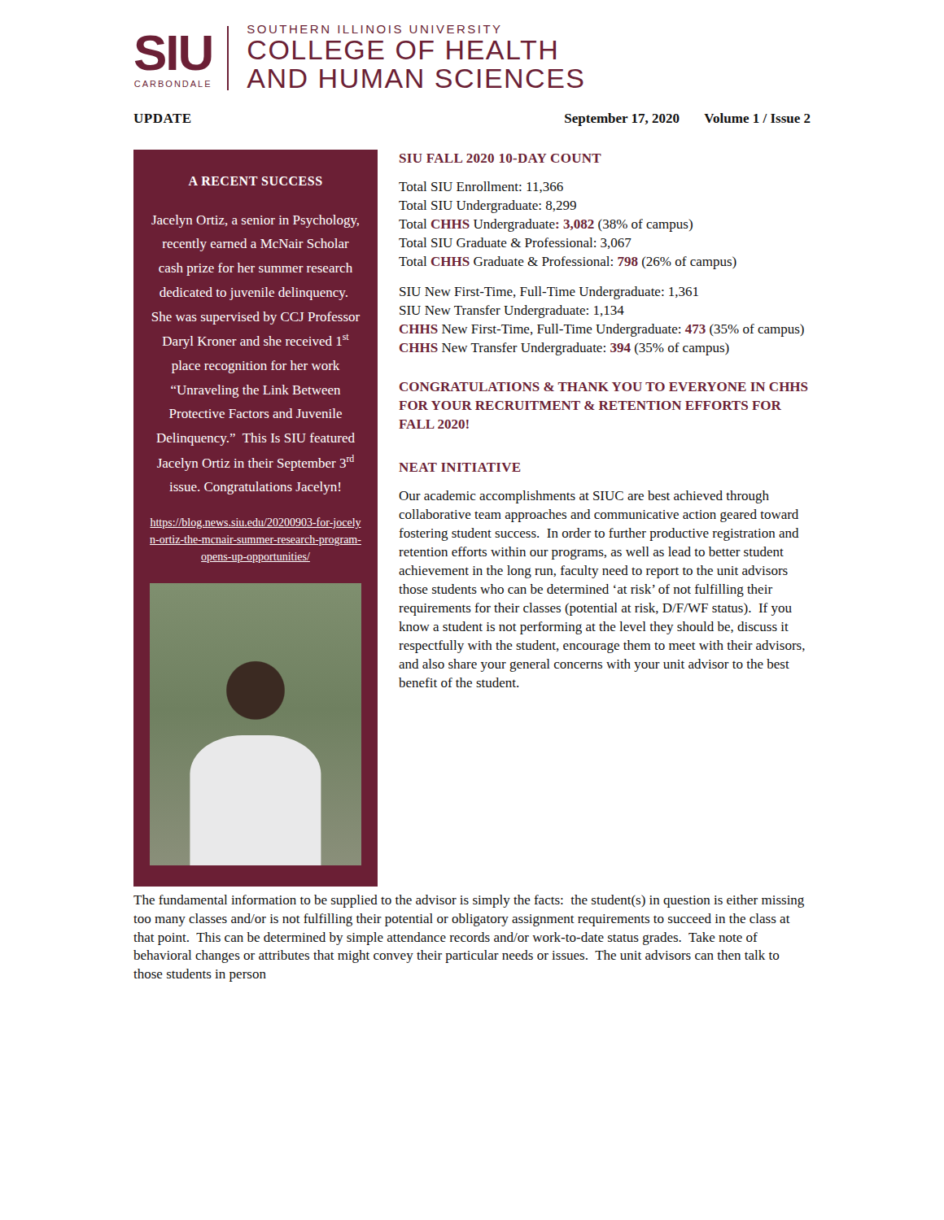SIU
CARBONDALE
SOUTHERN ILLINOIS UNIVERSITY
COLLEGE OF HEALTH
AND HUMAN SCIENCES
UPDATE
September 17, 2020 Volume 1 / Issue 2
A RECENT SUCCESS
Jacelyn Ortiz, a senior in Psychology, recently earned a McNair Scholar cash prize for her summer research dedicated to juvenile delinquency. She was supervised by CCJ Professor Daryl Kroner and she received 1st place recognition for her work “Unraveling the Link Between Protective Factors and Juvenile Delinquency.” This Is SIU featured Jacelyn Ortiz in their September 3rd issue. Congratulations Jacelyn!
https://blog.news.siu.edu/20200903-for-jocelyn-ortiz-the-mcnair-summer-research-program-opens-up-opportunities/
Jacelyn Ortiz
SIU FALL 2020 10-DAY COUNT
Total SIU Enrollment: 11,366
Total SIU Undergraduate: 8,299
Total CHHS Undergraduate: 3,082 (38% of campus)
Total SIU Graduate & Professional: 3,067
Total CHHS Graduate & Professional: 798 (26% of campus)
SIU New First-Time, Full-Time Undergraduate: 1,361
SIU New Transfer Undergraduate: 1,134
CHHS New First-Time, Full-Time Undergraduate: 473 (35% of campus)
CHHS New Transfer Undergraduate: 394 (35% of campus)
CONGRATULATIONS & THANK YOU TO EVERYONE IN CHHS FOR YOUR RECRUITMENT & RETENTION EFFORTS FOR FALL 2020!
NEAT INITIATIVE
Our academic accomplishments at SIUC are best achieved through collaborative team approaches and communicative action geared toward fostering student success. In order to further productive registration and retention efforts within our programs, as well as lead to better student achievement in the long run, faculty need to report to the unit advisors those students who can be determined ‘at risk’ of not fulfilling their requirements for their classes (potential at risk, D/F/WF status). If you know a student is not performing at the level they should be, discuss it respectfully with the student, encourage them to meet with their advisors, and also share your general concerns with your unit advisor to the best benefit of the student.
The fundamental information to be supplied to the advisor is simply the facts: the student(s) in question is either missing too many classes and/or is not fulfilling their potential or obligatory assignment requirements to succeed in the class at that point. This can be determined by simple attendance records and/or work-to-date status grades. Take note of behavioral changes or attributes that might convey their particular needs or issues. The unit advisors can then talk to those students in person